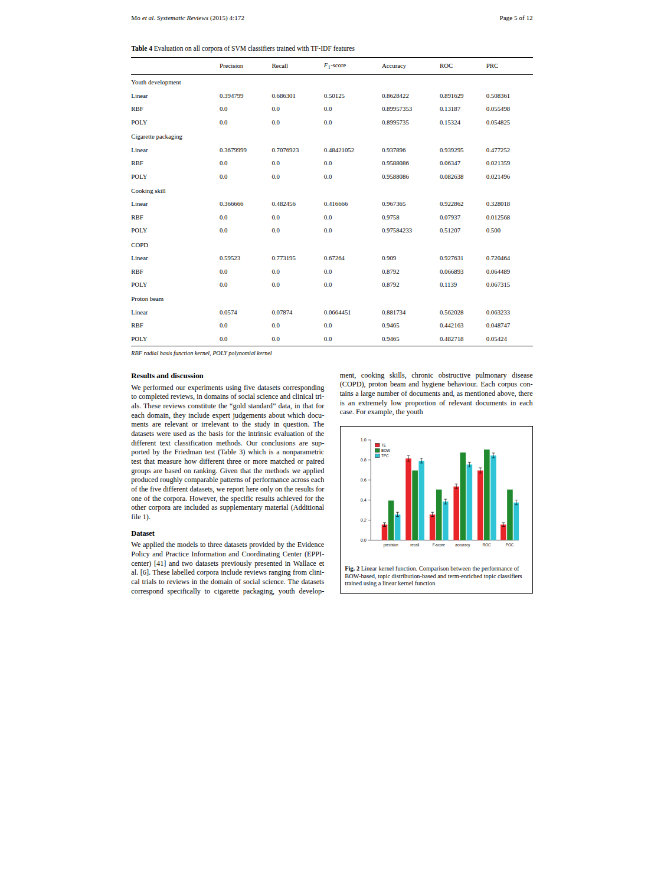Mo et al. Systematic Reviews (2015) 4:172
Page 5 of 12
Table 4 Evaluation on all corpora of SVM classifiers trained with TF-IDF features
| | Precision | Recall | F 1 -score | Accuracy | ROC | PRC |
| --- | --- | --- | --- | --- | --- | --- |
| Youth development |
| Linear | 0.394799 | 0.686301 | 0.50125 | 0.8628422 | 0.891629 | 0.508361 |
| RBF | 0.0 | 0.0 | 0.0 | 0.89957353 | 0.13187 | 0.055498 |
| POLY | 0.0 | 0.0 | 0.0 | 0.8995735 | 0.15324 | 0.054825 |
| Cigarette packaging |
| Linear | 0.3679999 | 0.7076923 | 0.48421052 | 0.937896 | 0.939295 | 0.477252 |
| RBF | 0.0 | 0.0 | 0.0 | 0.9588086 | 0.06347 | 0.021359 |
| POLY | 0.0 | 0.0 | 0.0 | 0.9588086 | 0.082638 | 0.021496 |
| Cooking skill |
| Linear | 0.366666 | 0.482456 | 0.416666 | 0.967365 | 0.922862 | 0.328018 |
| RBF | 0.0 | 0.0 | 0.0 | 0.9758 | 0.07937 | 0.012568 |
| POLY | 0.0 | 0.0 | 0.0 | 0.97584233 | 0.51207 | 0.500 |
| COPD |
| Linear | 0.59523 | 0.773195 | 0.67264 | 0.909 | 0.927631 | 0.720464 |
| RBF | 0.0 | 0.0 | 0.0 | 0.8792 | 0.066893 | 0.064489 |
| POLY | 0.0 | 0.0 | 0.0 | 0.8792 | 0.1139 | 0.067315 |
| Proton beam |
| Linear | 0.0574 | 0.07874 | 0.0664451 | 0.881734 | 0.562028 | 0.063233 |
| RBF | 0.0 | 0.0 | 0.0 | 0.9465 | 0.442163 | 0.048747 |
| POLY | 0.0 | 0.0 | 0.0 | 0.9465 | 0.482718 | 0.05424 |
RBF radial basis function kernel, POLY polynomial kernel
Results and discussion
We performed our experiments using five datasets corresponding to completed reviews, in domains of social science and clinical trials. These reviews constitute the “gold standard” data, in that for each domain, they include expert judgements about which documents are relevant or irrelevant to the study in question. The datasets were used as the basis for the intrinsic evaluation of the different text classification methods. Our conclusions are supported by the Friedman test (Table 3) which is a nonparametric test that measure how different three or more matched or paired groups are based on ranking. Given that the methods we applied produced roughly comparable patterns of performance across each of the five different datasets, we report here only on the results for one of the corpora. However, the specific results achieved for the other corpora are included as supplementary material (Additional file 1).
Dataset
We applied the models to three datasets provided by the Evidence Policy and Practice Information and Coordinating Center (EPPI-center) [41] and two datasets previously presented in Wallace et al. [6]. These labelled corpora include reviews ranging from clinical trials to reviews in the domain of social science. The datasets correspond specifically to cigarette packaging, youth development, cooking skills, chronic obstructive pulmonary disease (COPD), proton beam and hygiene behaviour. Each corpus contains a large number of documents and, as mentioned above, there is an extremely low proportion of relevant documents in each case. For example, the youth
0.0 0.2 0.4 0.6 0.8 1.0 TE BOW TPC precision recall F-score accuracy ROC POC
Fig. 2 Linear kernel function. Comparison between the performance of BOW-based, topic distribution-based and term-enriched topic classifiers trained using a linear kernel function